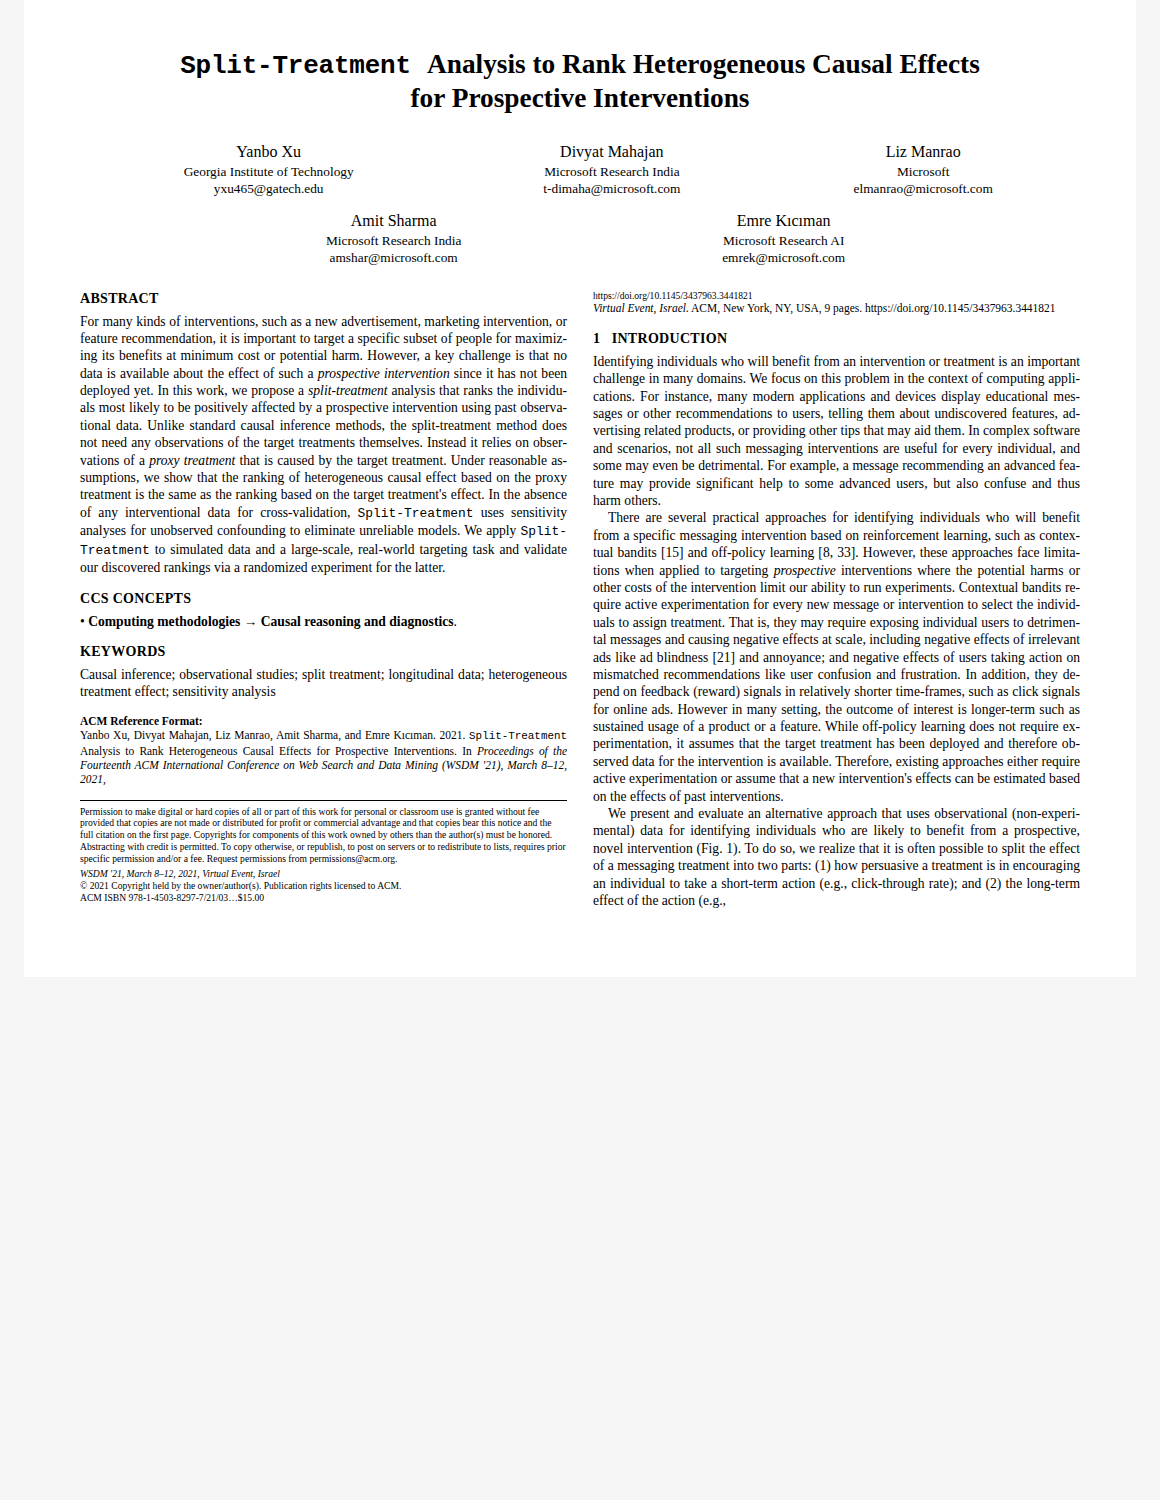Split-Treatment Analysis to Rank Heterogeneous Causal Effects
for Prospective Interventions
| Yanbo Xu Georgia Institute of Technology yxu465@gatech.edu | Divyat Mahajan Microsoft Research India t-dimaha@microsoft.com | Liz Manrao Microsoft elmanrao@microsoft.com |
| Amit Sharma Microsoft Research India amshar@microsoft.com | Emre Kıcıman Microsoft Research AI emrek@microsoft.com |
Abstract
For many kinds of interventions, such as a new advertisement, marketing intervention, or feature recommendation, it is important to target a specific subset of people for maximizing its benefits at minimum cost or potential harm. However, a key challenge is that no data is available about the effect of such a prospective intervention since it has not been deployed yet. In this work, we propose a split-treatment analysis that ranks the individuals most likely to be positively affected by a prospective intervention using past observational data. Unlike standard causal inference methods, the split-treatment method does not need any observations of the target treatments themselves. Instead it relies on observations of a proxy treatment that is caused by the target treatment. Under reasonable assumptions, we show that the ranking of heterogeneous causal effect based on the proxy treatment is the same as the ranking based on the target treatment's effect. In the absence of any interventional data for cross-validation, Split-Treatment uses sensitivity analyses for unobserved confounding to eliminate unreliable models. We apply Split-Treatment to simulated data and a large-scale, real-world targeting task and validate our discovered rankings via a randomized experiment for the latter.
CCS Concepts
• Computing methodologies → Causal reasoning and diagnostics.
Keywords
Causal inference; observational studies; split treatment; longitudinal data; heterogeneous treatment effect; sensitivity analysis
ACM Reference Format:
Yanbo Xu, Divyat Mahajan, Liz Manrao, Amit Sharma, and Emre Kıcıman. 2021. Split-Treatment Analysis to Rank Heterogeneous Causal Effects for Prospective Interventions. In Proceedings of the Fourteenth ACM International Conference on Web Search and Data Mining (WSDM '21), March 8–12, 2021,
Permission to make digital or hard copies of all or part of this work for personal or classroom use is granted without fee provided that copies are not made or distributed for profit or commercial advantage and that copies bear this notice and the full citation on the first page. Copyrights for components of this work owned by others than the author(s) must be honored. Abstracting with credit is permitted. To copy otherwise, or republish, to post on servers or to redistribute to lists, requires prior specific permission and/or a fee. Request permissions from permissions@acm.org.
WSDM '21, March 8–12, 2021, Virtual Event, Israel
© 2021 Copyright held by the owner/author(s). Publication rights licensed to ACM.
ACM ISBN 978-1-4503-8297-7/21/03…$15.00
https://doi.org/10.1145/3437963.3441821
Virtual Event, Israel. ACM, New York, NY, USA, 9 pages. https://doi.org/10.1145/3437963.3441821
1 Introduction
Identifying individuals who will benefit from an intervention or treatment is an important challenge in many domains. We focus on this problem in the context of computing applications. For instance, many modern applications and devices display educational messages or other recommendations to users, telling them about undiscovered features, advertising related products, or providing other tips that may aid them. In complex software and scenarios, not all such messaging interventions are useful for every individual, and some may even be detrimental. For example, a message recommending an advanced feature may provide significant help to some advanced users, but also confuse and thus harm others.
There are several practical approaches for identifying individuals who will benefit from a specific messaging intervention based on reinforcement learning, such as contextual bandits [15] and off-policy learning [8, 33]. However, these approaches face limitations when applied to targeting prospective interventions where the potential harms or other costs of the intervention limit our ability to run experiments. Contextual bandits require active experimentation for every new message or intervention to select the individuals to assign treatment. That is, they may require exposing individual users to detrimental messages and causing negative effects at scale, including negative effects of irrelevant ads like ad blindness [21] and annoyance; and negative effects of users taking action on mismatched recommendations like user confusion and frustration. In addition, they depend on feedback (reward) signals in relatively shorter time-frames, such as click signals for online ads. However in many setting, the outcome of interest is longer-term such as sustained usage of a product or a feature. While off-policy learning does not require experimentation, it assumes that the target treatment has been deployed and therefore observed data for the intervention is available. Therefore, existing approaches either require active experimentation or assume that a new intervention's effects can be estimated based on the effects of past interventions.
We present and evaluate an alternative approach that uses observational (non-experimental) data for identifying individuals who are likely to benefit from a prospective, novel intervention (Fig. 1). To do so, we realize that it is often possible to split the effect of a messaging treatment into two parts: (1) how persuasive a treatment is in encouraging an individual to take a short-term action (e.g., click-through rate); and (2) the long-term effect of the action (e.g.,